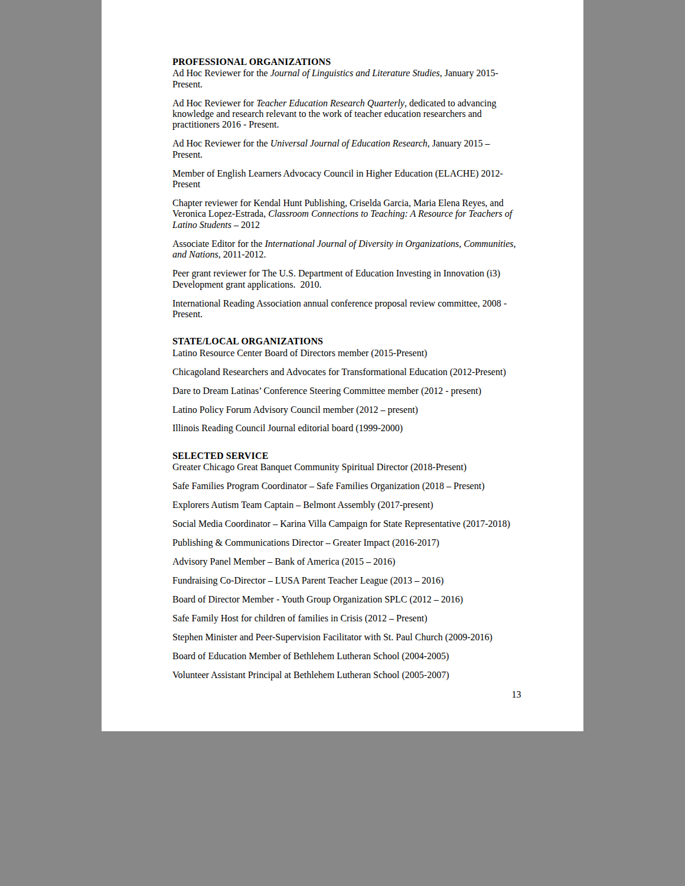PROFESSIONAL ORGANIZATIONS
Ad Hoc Reviewer for the Journal of Linguistics and Literature Studies, January 2015-Present.
Ad Hoc Reviewer for Teacher Education Research Quarterly, dedicated to advancing knowledge and research relevant to the work of teacher education researchers and practitioners 2016 - Present.
Ad Hoc Reviewer for the Universal Journal of Education Research, January 2015 – Present.
Member of English Learners Advocacy Council in Higher Education (ELACHE) 2012- Present
Chapter reviewer for Kendal Hunt Publishing, Criselda Garcia, Maria Elena Reyes, and Veronica Lopez-Estrada, Classroom Connections to Teaching: A Resource for Teachers of Latino Students – 2012
Associate Editor for the International Journal of Diversity in Organizations, Communities, and Nations, 2011-2012.
Peer grant reviewer for The U.S. Department of Education Investing in Innovation (i3) Development grant applications. 2010.
International Reading Association annual conference proposal review committee, 2008 - Present.
STATE/LOCAL ORGANIZATIONS
Latino Resource Center Board of Directors member (2015-Present)
Chicagoland Researchers and Advocates for Transformational Education (2012-Present)
Dare to Dream Latinas’ Conference Steering Committee member (2012 - present)
Latino Policy Forum Advisory Council member (2012 – present)
Illinois Reading Council Journal editorial board (1999-2000)
SELECTED SERVICE
Greater Chicago Great Banquet Community Spiritual Director (2018-Present)
Safe Families Program Coordinator – Safe Families Organization (2018 – Present)
Explorers Autism Team Captain – Belmont Assembly (2017-present)
Social Media Coordinator – Karina Villa Campaign for State Representative (2017-2018)
Publishing & Communications Director – Greater Impact (2016-2017)
Advisory Panel Member – Bank of America (2015 – 2016)
Fundraising Co-Director – LUSA Parent Teacher League (2013 – 2016)
Board of Director Member - Youth Group Organization SPLC (2012 – 2016)
Safe Family Host for children of families in Crisis (2012 – Present)
Stephen Minister and Peer-Supervision Facilitator with St. Paul Church (2009-2016)
Board of Education Member of Bethlehem Lutheran School (2004-2005)
Volunteer Assistant Principal at Bethlehem Lutheran School (2005-2007)
13